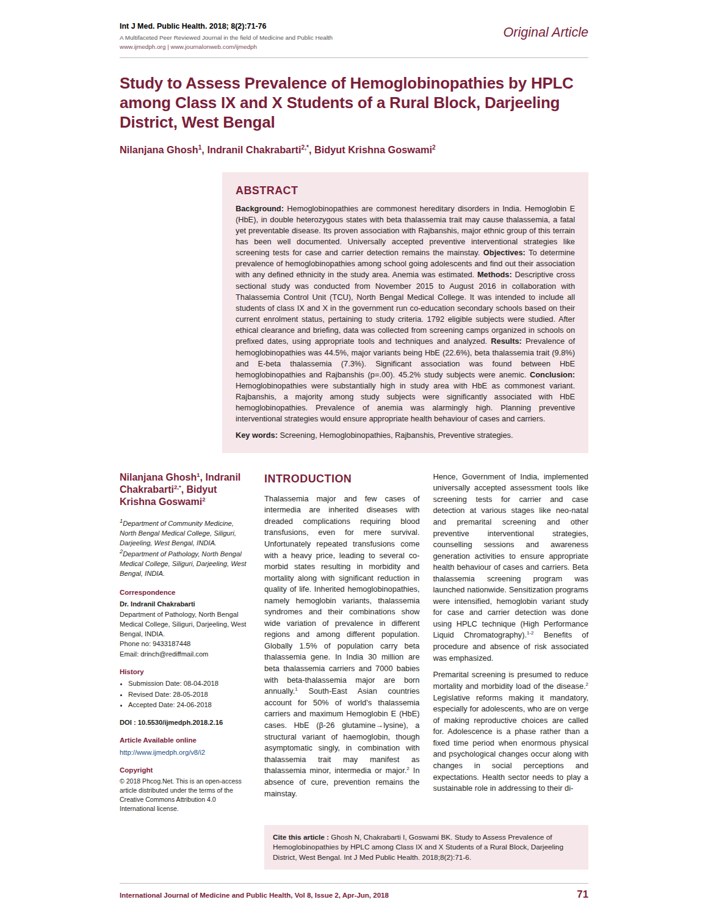Int J Med. Public Health. 2018; 8(2):71-76
A Multifaceted Peer Reviewed Journal in the field of Medicine and Public Health
www.ijmedph.org | www.journalonweb.com/ijmedph
Original Article
Study to Assess Prevalence of Hemoglobinopathies by HPLC among Class IX and X Students of a Rural Block, Darjeeling District, West Bengal
Nilanjana Ghosh1, Indranil Chakrabarti2,*, Bidyut Krishna Goswami2
ABSTRACT
Background: Hemoglobinopathies are commonest hereditary disorders in India. Hemoglobin E (HbE), in double heterozygous states with beta thalassemia trait may cause thalassemia, a fatal yet preventable disease. Its proven association with Rajbanshis, major ethnic group of this terrain has been well documented. Universally accepted preventive interventional strategies like screening tests for case and carrier detection remains the mainstay. Objectives: To determine prevalence of hemoglobinopathies among school going adolescents and find out their association with any defined ethnicity in the study area. Anemia was estimated. Methods: Descriptive cross sectional study was conducted from November 2015 to August 2016 in collaboration with Thalassemia Control Unit (TCU), North Bengal Medical College. It was intended to include all students of class IX and X in the government run co-education secondary schools based on their current enrolment status, pertaining to study criteria. 1792 eligible subjects were studied. After ethical clearance and briefing, data was collected from screening camps organized in schools on prefixed dates, using appropriate tools and techniques and analyzed. Results: Prevalence of hemoglobinopathies was 44.5%, major variants being HbE (22.6%), beta thalassemia trait (9.8%) and E-beta thalassemia (7.3%). Significant association was found between HbE hemoglobinopathies and Rajbanshis (p=.00). 45.2% study subjects were anemic. Conclusion: Hemoglobinopathies were substantially high in study area with HbE as commonest variant. Rajbanshis, a majority among study subjects were significantly associated with HbE hemoglobinopathies. Prevalence of anemia was alarmingly high. Planning preventive interventional strategies would ensure appropriate health behaviour of cases and carriers.
Key words: Screening, Hemoglobinopathies, Rajbanshis, Preventive strategies.
Nilanjana Ghosh1, Indranil Chakrabarti2,*, Bidyut Krishna Goswami2
1Department of Community Medicine, North Bengal Medical College, Siliguri, Darjeeling, West Bengal, INDIA.
2Department of Pathology, North Bengal Medical College, Siliguri, Darjeeling, West Bengal, INDIA.
Correspondence
Dr. Indranil Chakrabarti
Department of Pathology, North Bengal Medical College, Siliguri, Darjeeling, West Bengal, INDIA.
Phone no: 9433187448
Email: drinch@rediffmail.com
History
Submission Date: 08-04-2018
Revised Date: 28-05-2018
Accepted Date: 24-06-2018
DOI : 10.5530/ijmedph.2018.2.16
Article Available online
http://www.ijmedph.org/v8/i2
Copyright
© 2018 Phcog.Net. This is an open-access article distributed under the terms of the Creative Commons Attribution 4.0 International license.
INTRODUCTION
Thalassemia major and few cases of intermedia are inherited diseases with dreaded complications requiring blood transfusions, even for mere survival. Unfortunately repeated transfusions come with a heavy price, leading to several co-morbid states resulting in morbidity and mortality along with significant reduction in quality of life. Inherited hemoglobinopathies, namely hemoglobin variants, thalassemia syndromes and their combinations show wide variation of prevalence in different regions and among different population. Globally 1.5% of population carry beta thalassemia gene. In India 30 million are beta thalassemia carriers and 7000 babies with beta-thalassemia major are born annually.1 South-East Asian countries account for 50% of world's thalassemia carriers and maximum Hemoglobin E (HbE) cases. HbE (β-26 glutamine→lysine), a structural variant of haemoglobin, though asymptomatic singly, in combination with thalassemia trait may manifest as thalassemia minor, intermedia or major.2 In absence of cure, prevention remains the mainstay.
Hence, Government of India, implemented universally accepted assessment tools like screening tests for carrier and case detection at various stages like neo-natal and premarital screening and other preventive interventional strategies, counselling sessions and awareness generation activities to ensure appropriate health behaviour of cases and carriers. Beta thalassemia screening program was launched nationwide. Sensitization programs were intensified, hemoglobin variant study for case and carrier detection was done using HPLC technique (High Performance Liquid Chromatography).1-2 Benefits of procedure and absence of risk associated was emphasized.
Premarital screening is presumed to reduce mortality and morbidity load of the disease.2 Legislative reforms making it mandatory, especially for adolescents, who are on verge of making reproductive choices are called for. Adolescence is a phase rather than a fixed time period when enormous physical and psychological changes occur along with changes in social perceptions and expectations. Health sector needs to play a sustainable role in addressing to their di-
Cite this article : Ghosh N, Chakrabarti I, Goswami BK. Study to Assess Prevalence of Hemoglobinopathies by HPLC among Class IX and X Students of a Rural Block, Darjeeling District, West Bengal. Int J Med Public Health. 2018;8(2):71-6.
International Journal of Medicine and Public Health, Vol 8, Issue 2, Apr-Jun, 2018
71